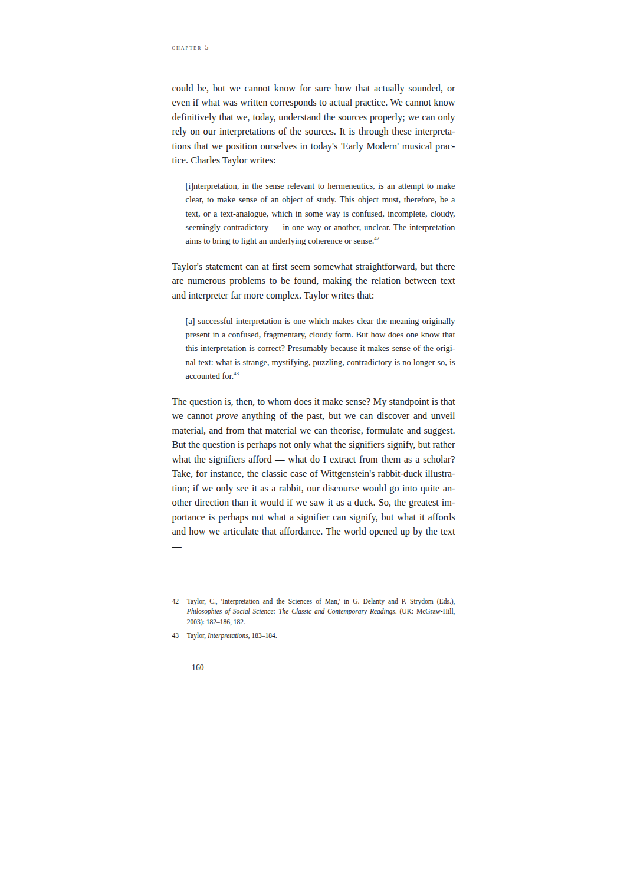chapter 5
could be, but we cannot know for sure how that actually sounded, or even if what was written corresponds to actual practice. We cannot know definitively that we, today, understand the sources properly; we can only rely on our interpretations of the sources. It is through these interpretations that we position ourselves in today's 'Early Modern' musical practice. Charles Taylor writes:
[i]nterpretation, in the sense relevant to hermeneutics, is an attempt to make clear, to make sense of an object of study. This object must, therefore, be a text, or a text-analogue, which in some way is confused, incomplete, cloudy, seemingly contradictory — in one way or another, unclear. The interpretation aims to bring to light an underlying coherence or sense.42
Taylor's statement can at first seem somewhat straightforward, but there are numerous problems to be found, making the relation between text and interpreter far more complex. Taylor writes that:
[a] successful interpretation is one which makes clear the meaning originally present in a confused, fragmentary, cloudy form. But how does one know that this interpretation is correct? Presumably because it makes sense of the original text: what is strange, mystifying, puzzling, contradictory is no longer so, is accounted for.43
The question is, then, to whom does it make sense? My standpoint is that we cannot prove anything of the past, but we can discover and unveil material, and from that material we can theorise, formulate and suggest. But the question is perhaps not only what the signifiers signify, but rather what the signifiers afford — what do I extract from them as a scholar? Take, for instance, the classic case of Wittgenstein's rabbit-duck illustration; if we only see it as a rabbit, our discourse would go into quite another direction than it would if we saw it as a duck. So, the greatest importance is perhaps not what a signifier can signify, but what it affords and how we articulate that affordance. The world opened up by the text —
42 Taylor, C., 'Interpretation and the Sciences of Man,' in G. Delanty and P. Strydom (Eds.), Philosophies of Social Science: The Classic and Contemporary Readings. (UK: McGraw-Hill, 2003): 182–186, 182.
43 Taylor, Interpretations, 183–184.
160